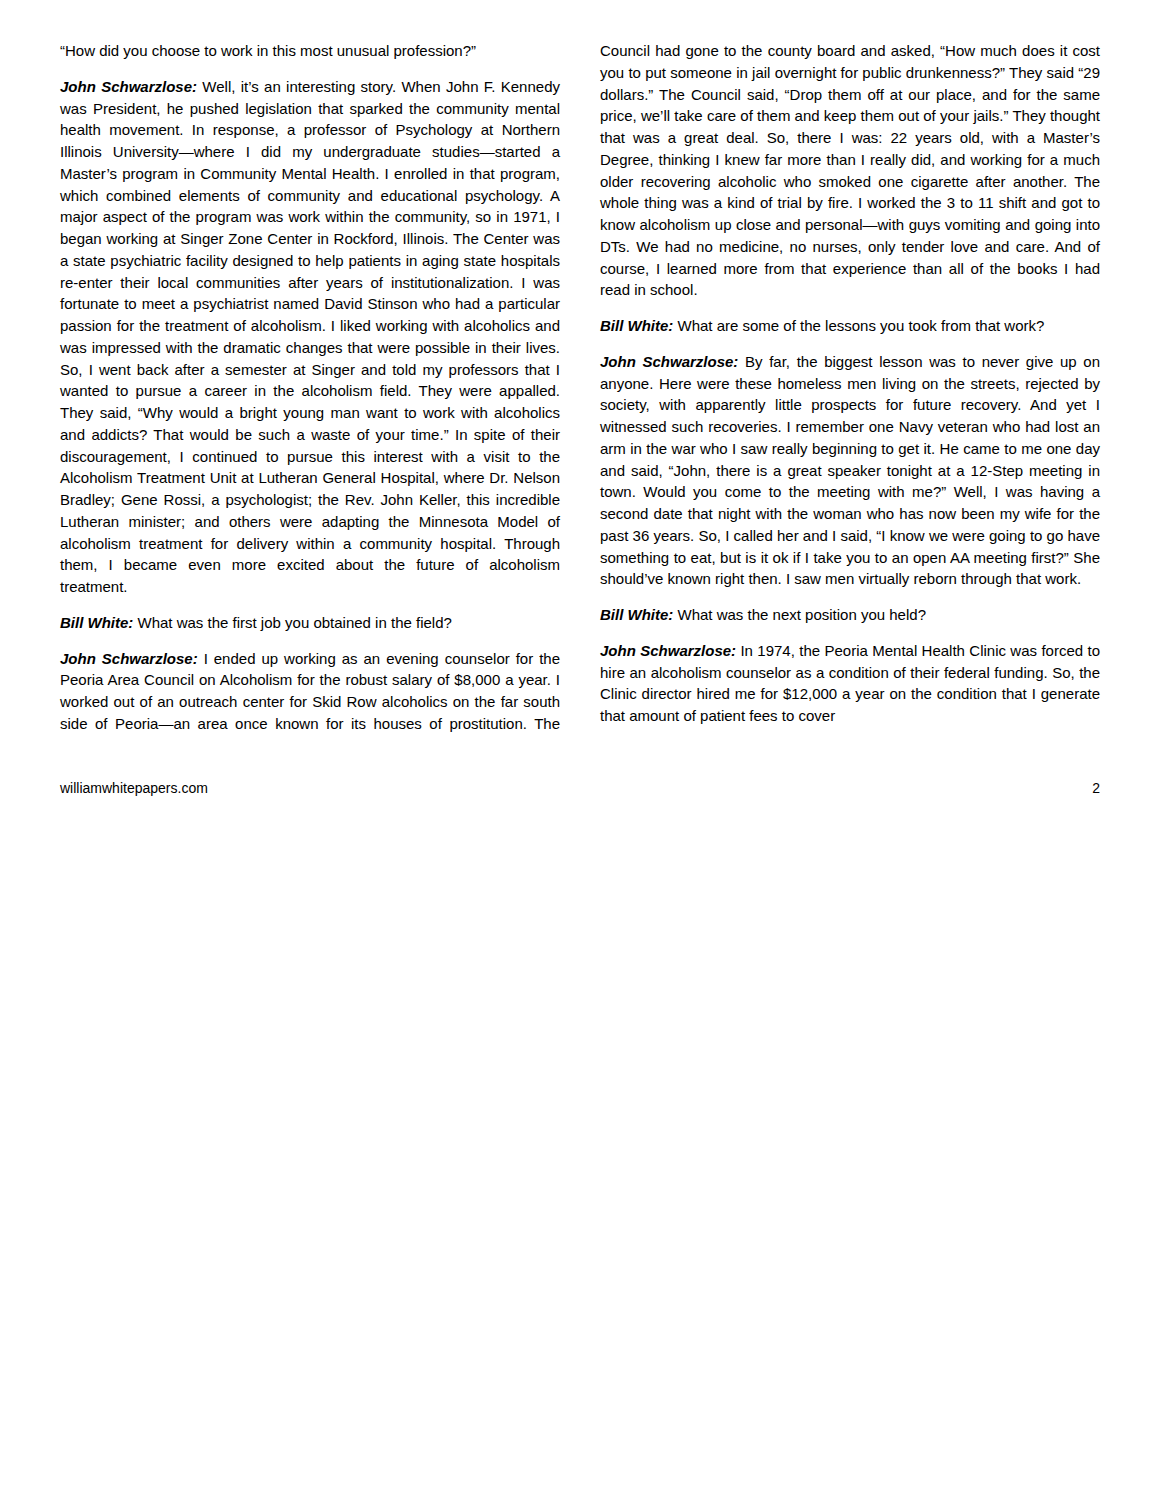“How did you choose to work in this most unusual profession?”
John Schwarzlose: Well, it’s an interesting story. When John F. Kennedy was President, he pushed legislation that sparked the community mental health movement. In response, a professor of Psychology at Northern Illinois University—where I did my undergraduate studies—started a Master’s program in Community Mental Health. I enrolled in that program, which combined elements of community and educational psychology. A major aspect of the program was work within the community, so in 1971, I began working at Singer Zone Center in Rockford, Illinois. The Center was a state psychiatric facility designed to help patients in aging state hospitals re-enter their local communities after years of institutionalization. I was fortunate to meet a psychiatrist named David Stinson who had a particular passion for the treatment of alcoholism. I liked working with alcoholics and was impressed with the dramatic changes that were possible in their lives. So, I went back after a semester at Singer and told my professors that I wanted to pursue a career in the alcoholism field. They were appalled. They said, “Why would a bright young man want to work with alcoholics and addicts? That would be such a waste of your time.” In spite of their discouragement, I continued to pursue this interest with a visit to the Alcoholism Treatment Unit at Lutheran General Hospital, where Dr. Nelson Bradley; Gene Rossi, a psychologist; the Rev. John Keller, this incredible Lutheran minister; and others were adapting the Minnesota Model of alcoholism treatment for delivery within a community hospital. Through them, I became even more excited about the future of alcoholism treatment.
Bill White: What was the first job you obtained in the field?
John Schwarzlose: I ended up working as an evening counselor for the Peoria Area Council on Alcoholism for the robust salary of $8,000 a year. I worked out of an outreach center for Skid Row alcoholics on the far south side of Peoria—an area once known for its houses of prostitution. The Council had gone to the county board and asked, “How much does it cost you to put someone in jail overnight for public drunkenness?” They said “29 dollars.” The Council said, “Drop them off at our place, and for the same price, we’ll take care of them and keep them out of your jails.” They thought that was a great deal. So, there I was: 22 years old, with a Master’s Degree, thinking I knew far more than I really did, and working for a much older recovering alcoholic who smoked one cigarette after another. The whole thing was a kind of trial by fire. I worked the 3 to 11 shift and got to know alcoholism up close and personal—with guys vomiting and going into DTs. We had no medicine, no nurses, only tender love and care. And of course, I learned more from that experience than all of the books I had read in school.
Bill White: What are some of the lessons you took from that work?
John Schwarzlose: By far, the biggest lesson was to never give up on anyone. Here were these homeless men living on the streets, rejected by society, with apparently little prospects for future recovery. And yet I witnessed such recoveries. I remember one Navy veteran who had lost an arm in the war who I saw really beginning to get it. He came to me one day and said, “John, there is a great speaker tonight at a 12-Step meeting in town. Would you come to the meeting with me?” Well, I was having a second date that night with the woman who has now been my wife for the past 36 years. So, I called her and I said, “I know we were going to go have something to eat, but is it ok if I take you to an open AA meeting first?” She should’ve known right then. I saw men virtually reborn through that work.
Bill White: What was the next position you held?
John Schwarzlose: In 1974, the Peoria Mental Health Clinic was forced to hire an alcoholism counselor as a condition of their federal funding. So, the Clinic director hired me for $12,000 a year on the condition that I generate that amount of patient fees to cover
williamwhitepapers.com 2